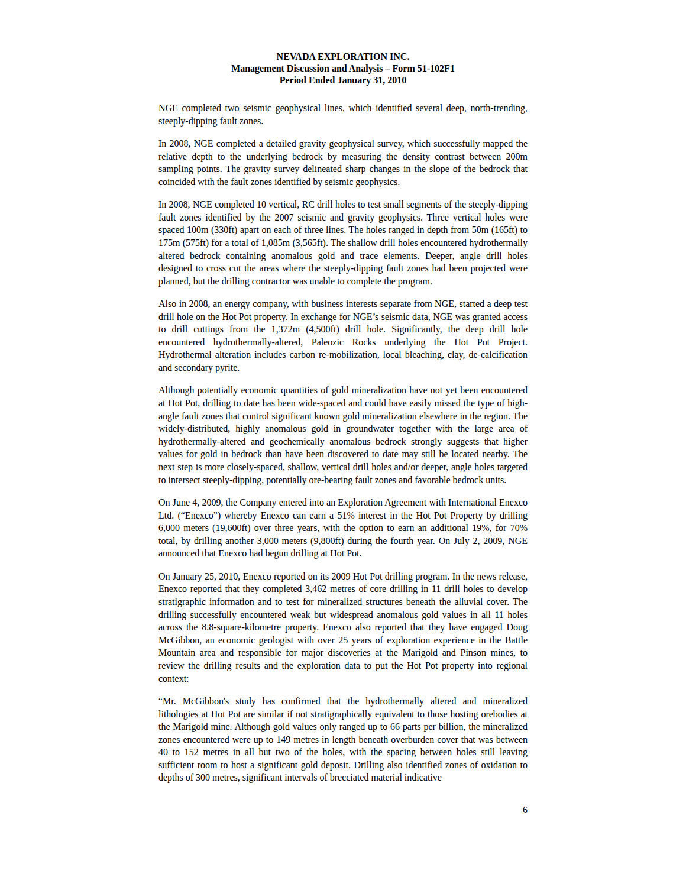NEVADA EXPLORATION INC.
Management Discussion and Analysis – Form 51-102F1
Period Ended January 31, 2010
NGE completed two seismic geophysical lines, which identified several deep, north-trending, steeply-dipping fault zones.
In 2008, NGE completed a detailed gravity geophysical survey, which successfully mapped the relative depth to the underlying bedrock by measuring the density contrast between 200m sampling points. The gravity survey delineated sharp changes in the slope of the bedrock that coincided with the fault zones identified by seismic geophysics.
In 2008, NGE completed 10 vertical, RC drill holes to test small segments of the steeply-dipping fault zones identified by the 2007 seismic and gravity geophysics. Three vertical holes were spaced 100m (330ft) apart on each of three lines. The holes ranged in depth from 50m (165ft) to 175m (575ft) for a total of 1,085m (3,565ft). The shallow drill holes encountered hydrothermally altered bedrock containing anomalous gold and trace elements. Deeper, angle drill holes designed to cross cut the areas where the steeply-dipping fault zones had been projected were planned, but the drilling contractor was unable to complete the program.
Also in 2008, an energy company, with business interests separate from NGE, started a deep test drill hole on the Hot Pot property. In exchange for NGE’s seismic data, NGE was granted access to drill cuttings from the 1,372m (4,500ft) drill hole. Significantly, the deep drill hole encountered hydrothermally-altered, Paleozic Rocks underlying the Hot Pot Project. Hydrothermal alteration includes carbon re-mobilization, local bleaching, clay, de-calcification and secondary pyrite.
Although potentially economic quantities of gold mineralization have not yet been encountered at Hot Pot, drilling to date has been wide-spaced and could have easily missed the type of high-angle fault zones that control significant known gold mineralization elsewhere in the region. The widely-distributed, highly anomalous gold in groundwater together with the large area of hydrothermally-altered and geochemically anomalous bedrock strongly suggests that higher values for gold in bedrock than have been discovered to date may still be located nearby. The next step is more closely-spaced, shallow, vertical drill holes and/or deeper, angle holes targeted to intersect steeply-dipping, potentially ore-bearing fault zones and favorable bedrock units.
On June 4, 2009, the Company entered into an Exploration Agreement with International Enexco Ltd. (“Enexco”) whereby Enexco can earn a 51% interest in the Hot Pot Property by drilling 6,000 meters (19,600ft) over three years, with the option to earn an additional 19%, for 70% total, by drilling another 3,000 meters (9,800ft) during the fourth year. On July 2, 2009, NGE announced that Enexco had begun drilling at Hot Pot.
On January 25, 2010, Enexco reported on its 2009 Hot Pot drilling program. In the news release, Enexco reported that they completed 3,462 metres of core drilling in 11 drill holes to develop stratigraphic information and to test for mineralized structures beneath the alluvial cover. The drilling successfully encountered weak but widespread anomalous gold values in all 11 holes across the 8.8-square-kilometre property. Enexco also reported that they have engaged Doug McGibbon, an economic geologist with over 25 years of exploration experience in the Battle Mountain area and responsible for major discoveries at the Marigold and Pinson mines, to review the drilling results and the exploration data to put the Hot Pot property into regional context:
“Mr. McGibbon's study has confirmed that the hydrothermally altered and mineralized lithologies at Hot Pot are similar if not stratigraphically equivalent to those hosting orebodies at the Marigold mine. Although gold values only ranged up to 66 parts per billion, the mineralized zones encountered were up to 149 metres in length beneath overburden cover that was between 40 to 152 metres in all but two of the holes, with the spacing between holes still leaving sufficient room to host a significant gold deposit. Drilling also identified zones of oxidation to depths of 300 metres, significant intervals of brecciated material indicative
6